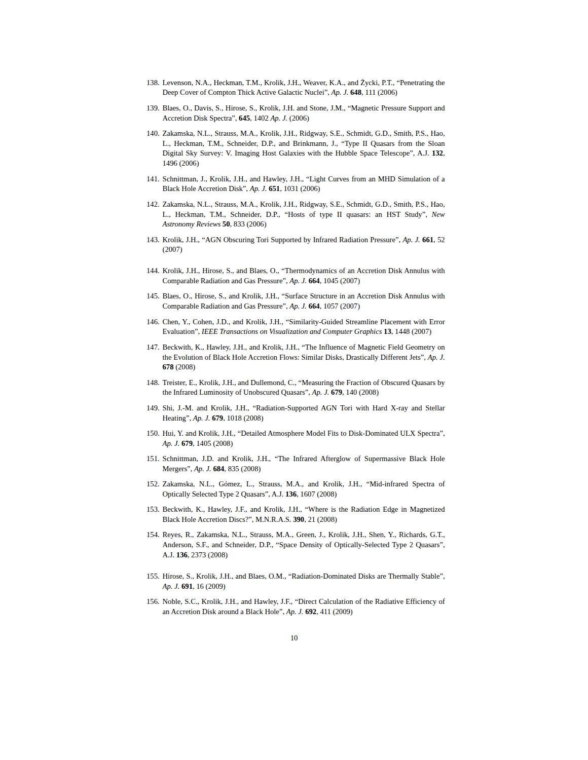138. Levenson, N.A., Heckman, T.M., Krolik, J.H., Weaver, K.A., and Życki, P.T., “Penetrating the Deep Cover of Compton Thick Active Galactic Nuclei”, Ap. J. 648, 111 (2006)
139. Blaes, O., Davis, S., Hirose, S., Krolik, J.H. and Stone, J.M., “Magnetic Pressure Support and Accretion Disk Spectra”, 645, 1402 Ap. J. (2006)
140. Zakamska, N.L., Strauss, M.A., Krolik, J.H., Ridgway, S.E., Schmidt, G.D., Smith, P.S., Hao, L., Heckman, T.M., Schneider, D.P., and Brinkmann, J., “Type II Quasars from the Sloan Digital Sky Survey: V. Imaging Host Galaxies with the Hubble Space Telescope”, A.J. 132, 1496 (2006)
141. Schnittman, J., Krolik, J.H., and Hawley, J.H., “Light Curves from an MHD Simulation of a Black Hole Accretion Disk”, Ap. J. 651, 1031 (2006)
142. Zakamska, N.L., Strauss, M.A., Krolik, J.H., Ridgway, S.E., Schmidt, G.D., Smith, P.S., Hao, L., Heckman, T.M., Schneider, D.P., “Hosts of type II quasars: an HST Study”, New Astronomy Reviews 50, 833 (2006)
143. Krolik, J.H., “AGN Obscuring Tori Supported by Infrared Radiation Pressure”, Ap. J. 661, 52 (2007)
144. Krolik, J.H., Hirose, S., and Blaes, O., “Thermodynamics of an Accretion Disk Annulus with Comparable Radiation and Gas Pressure”, Ap. J. 664, 1045 (2007)
145. Blaes, O., Hirose, S., and Krolik, J.H., “Surface Structure in an Accretion Disk Annulus with Comparable Radiation and Gas Pressure”, Ap. J. 664, 1057 (2007)
146. Chen, Y., Cohen, J.D., and Krolik, J.H., “Similarity-Guided Streamline Placement with Error Evaluation”, IEEE Transactions on Visualization and Computer Graphics 13, 1448 (2007)
147. Beckwith, K., Hawley, J.H., and Krolik, J.H., “The Influence of Magnetic Field Geometry on the Evolution of Black Hole Accretion Flows: Similar Disks, Drastically Different Jets”, Ap. J. 678 (2008)
148. Treister, E., Krolik, J.H., and Dullemond, C., “Measuring the Fraction of Obscured Quasars by the Infrared Luminosity of Unobscured Quasars”, Ap. J. 679, 140 (2008)
149. Shi, J.-M. and Krolik, J.H., “Radiation-Supported AGN Tori with Hard X-ray and Stellar Heating”, Ap. J. 679, 1018 (2008)
150. Hui, Y. and Krolik, J.H., “Detailed Atmosphere Model Fits to Disk-Dominated ULX Spectra”, Ap. J. 679, 1405 (2008)
151. Schnittman, J.D. and Krolik, J.H., “The Infrared Afterglow of Supermassive Black Hole Mergers”, Ap. J. 684, 835 (2008)
152. Zakamska, N.L., Gómez, L., Strauss, M.A., and Krolik, J.H., “Mid-infrared Spectra of Optically Selected Type 2 Quasars”, A.J. 136, 1607 (2008)
153. Beckwith, K., Hawley, J.F., and Krolik, J.H., “Where is the Radiation Edge in Magnetized Black Hole Accretion Discs?”, M.N.R.A.S. 390, 21 (2008)
154. Reyes, R., Zakamska, N.L., Strauss, M.A., Green, J., Krolik, J.H., Shen, Y., Richards, G.T., Anderson, S.F., and Schneider, D.P., “Space Density of Optically-Selected Type 2 Quasars”, A.J. 136, 2373 (2008)
155. Hirose, S., Krolik, J.H., and Blaes, O.M., “Radiation-Dominated Disks are Thermally Stable”, Ap. J. 691, 16 (2009)
156. Noble, S.C., Krolik, J.H., and Hawley, J.F., “Direct Calculation of the Radiative Efficiency of an Accretion Disk around a Black Hole”, Ap. J. 692, 411 (2009)
10